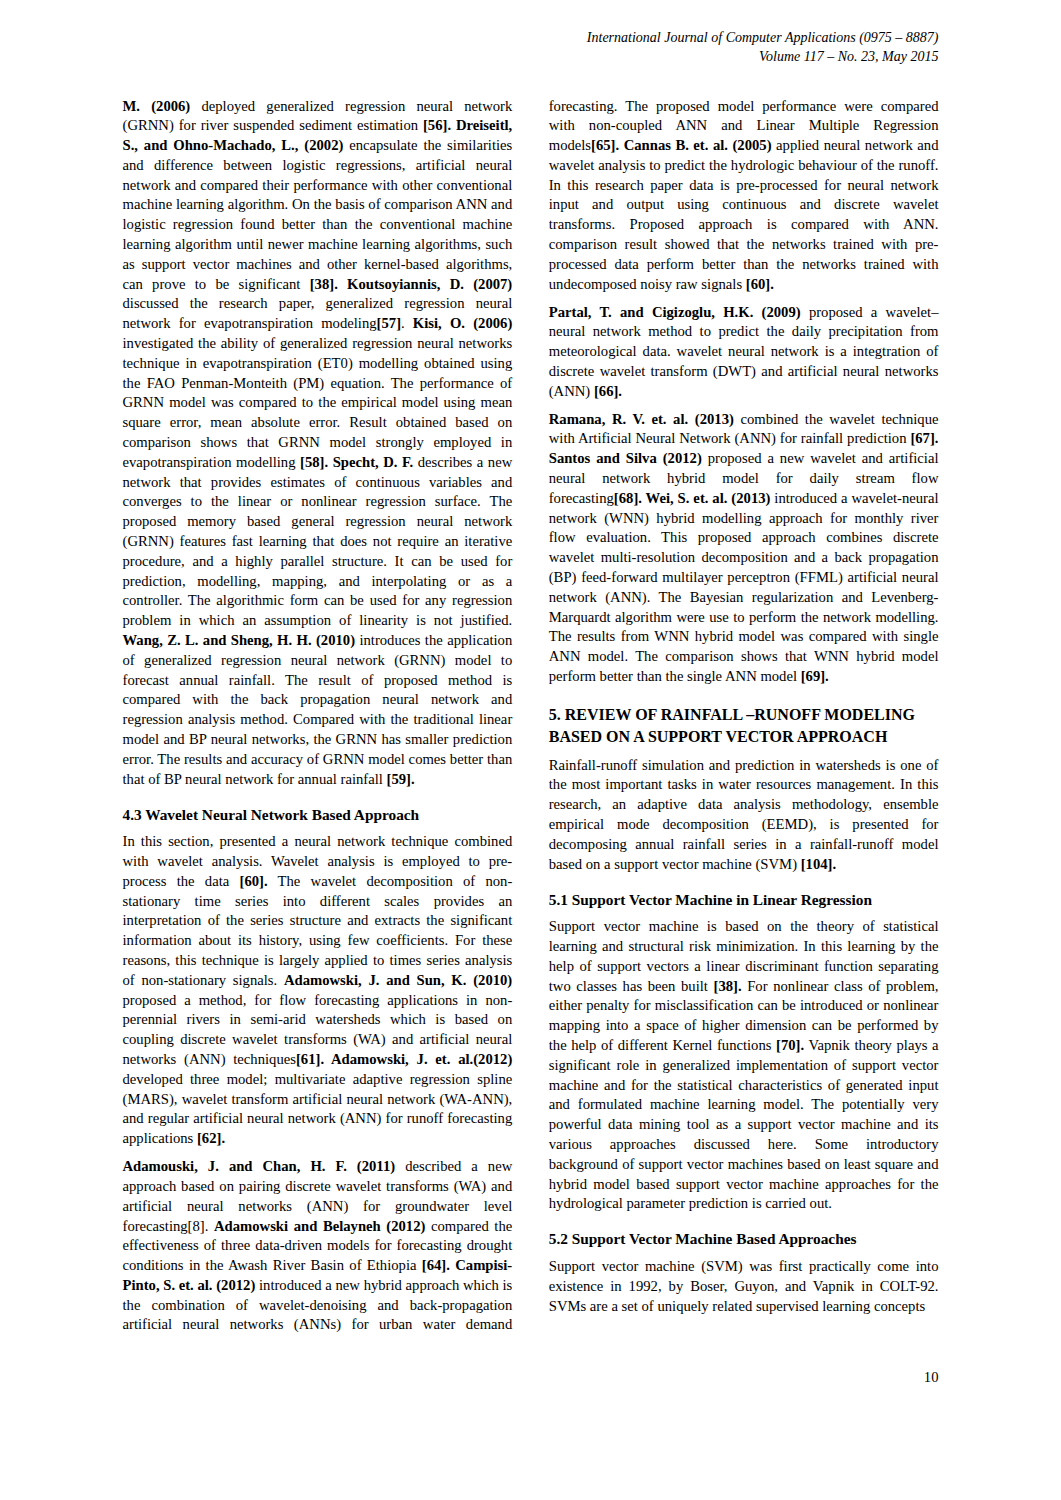International Journal of Computer Applications (0975 – 8887)
Volume 117 – No. 23, May 2015
M. (2006) deployed generalized regression neural network (GRNN) for river suspended sediment estimation [56]. Dreiseitl, S., and Ohno-Machado, L., (2002) encapsulate the similarities and difference between logistic regressions, artificial neural network and compared their performance with other conventional machine learning algorithm. On the basis of comparison ANN and logistic regression found better than the conventional machine learning algorithm until newer machine learning algorithms, such as support vector machines and other kernel-based algorithms, can prove to be significant [38]. Koutsoyiannis, D. (2007) discussed the research paper, generalized regression neural network for evapotranspiration modeling[57]. Kisi, O. (2006) investigated the ability of generalized regression neural networks technique in evapotranspiration (ET0) modelling obtained using the FAO Penman-Monteith (PM) equation. The performance of GRNN model was compared to the empirical model using mean square error, mean absolute error. Result obtained based on comparison shows that GRNN model strongly employed in evapotranspiration modelling [58]. Specht, D. F. describes a new network that provides estimates of continuous variables and converges to the linear or nonlinear regression surface. The proposed memory based general regression neural network (GRNN) features fast learning that does not require an iterative procedure, and a highly parallel structure. It can be used for prediction, modelling, mapping, and interpolating or as a controller. The algorithmic form can be used for any regression problem in which an assumption of linearity is not justified. Wang, Z. L. and Sheng, H. H. (2010) introduces the application of generalized regression neural network (GRNN) model to forecast annual rainfall. The result of proposed method is compared with the back propagation neural network and regression analysis method. Compared with the traditional linear model and BP neural networks, the GRNN has smaller prediction error. The results and accuracy of GRNN model comes better than that of BP neural network for annual rainfall [59].
4.3 Wavelet Neural Network Based Approach
In this section, presented a neural network technique combined with wavelet analysis. Wavelet analysis is employed to pre-process the data [60]. The wavelet decomposition of non-stationary time series into different scales provides an interpretation of the series structure and extracts the significant information about its history, using few coefficients. For these reasons, this technique is largely applied to times series analysis of non-stationary signals. Adamowski, J. and Sun, K. (2010) proposed a method, for flow forecasting applications in non-perennial rivers in semi-arid watersheds which is based on coupling discrete wavelet transforms (WA) and artificial neural networks (ANN) techniques[61]. Adamowski, J. et. al.(2012) developed three model; multivariate adaptive regression spline (MARS), wavelet transform artificial neural network (WA-ANN), and regular artificial neural network (ANN) for runoff forecasting applications [62].
Adamouski, J. and Chan, H. F. (2011) described a new approach based on pairing discrete wavelet transforms (WA) and artificial neural networks (ANN) for groundwater level forecasting[8]. Adamowski and Belayneh (2012) compared the effectiveness of three data-driven models for forecasting drought conditions in the Awash River Basin of Ethiopia [64]. Campisi-Pinto, S. et. al. (2012) introduced a new hybrid approach which is the combination of wavelet-denoising and back-propagation artificial neural networks (ANNs) for urban water demand forecasting. The proposed model performance were compared with non-coupled ANN and Linear Multiple Regression models[65]. Cannas B. et. al. (2005) applied neural network and wavelet analysis to predict the hydrologic behaviour of the runoff. In this research paper data is pre-processed for neural network input and output using continuous and discrete wavelet transforms. Proposed approach is compared with ANN. comparison result showed that the networks trained with pre-processed data perform better than the networks trained with undecomposed noisy raw signals [60].
Partal, T. and Cigizoglu, H.K. (2009) proposed a wavelet–neural network method to predict the daily precipitation from meteorological data. wavelet neural network is a integtration of discrete wavelet transform (DWT) and artificial neural networks (ANN) [66].
Ramana, R. V. et. al. (2013) combined the wavelet technique with Artificial Neural Network (ANN) for rainfall prediction [67]. Santos and Silva (2012) proposed a new wavelet and artificial neural network hybrid model for daily stream flow forecasting[68]. Wei, S. et. al. (2013) introduced a wavelet-neural network (WNN) hybrid modelling approach for monthly river flow evaluation. This proposed approach combines discrete wavelet multi-resolution decomposition and a back propagation (BP) feed-forward multilayer perceptron (FFML) artificial neural network (ANN). The Bayesian regularization and Levenberg-Marquardt algorithm were use to perform the network modelling. The results from WNN hybrid model was compared with single ANN model. The comparison shows that WNN hybrid model perform better than the single ANN model [69].
5. REVIEW OF RAINFALL –RUNOFF MODELING BASED ON A SUPPORT VECTOR APPROACH
Rainfall-runoff simulation and prediction in watersheds is one of the most important tasks in water resources management. In this research, an adaptive data analysis methodology, ensemble empirical mode decomposition (EEMD), is presented for decomposing annual rainfall series in a rainfall-runoff model based on a support vector machine (SVM) [104].
5.1 Support Vector Machine in Linear Regression
Support vector machine is based on the theory of statistical learning and structural risk minimization. In this learning by the help of support vectors a linear discriminant function separating two classes has been built [38]. For nonlinear class of problem, either penalty for misclassification can be introduced or nonlinear mapping into a space of higher dimension can be performed by the help of different Kernel functions [70]. Vapnik theory plays a significant role in generalized implementation of support vector machine and for the statistical characteristics of generated input and formulated machine learning model. The potentially very powerful data mining tool as a support vector machine and its various approaches discussed here. Some introductory background of support vector machines based on least square and hybrid model based support vector machine approaches for the hydrological parameter prediction is carried out.
5.2 Support Vector Machine Based Approaches
Support vector machine (SVM) was first practically come into existence in 1992, by Boser, Guyon, and Vapnik in COLT-92. SVMs are a set of uniquely related supervised learning concepts
10